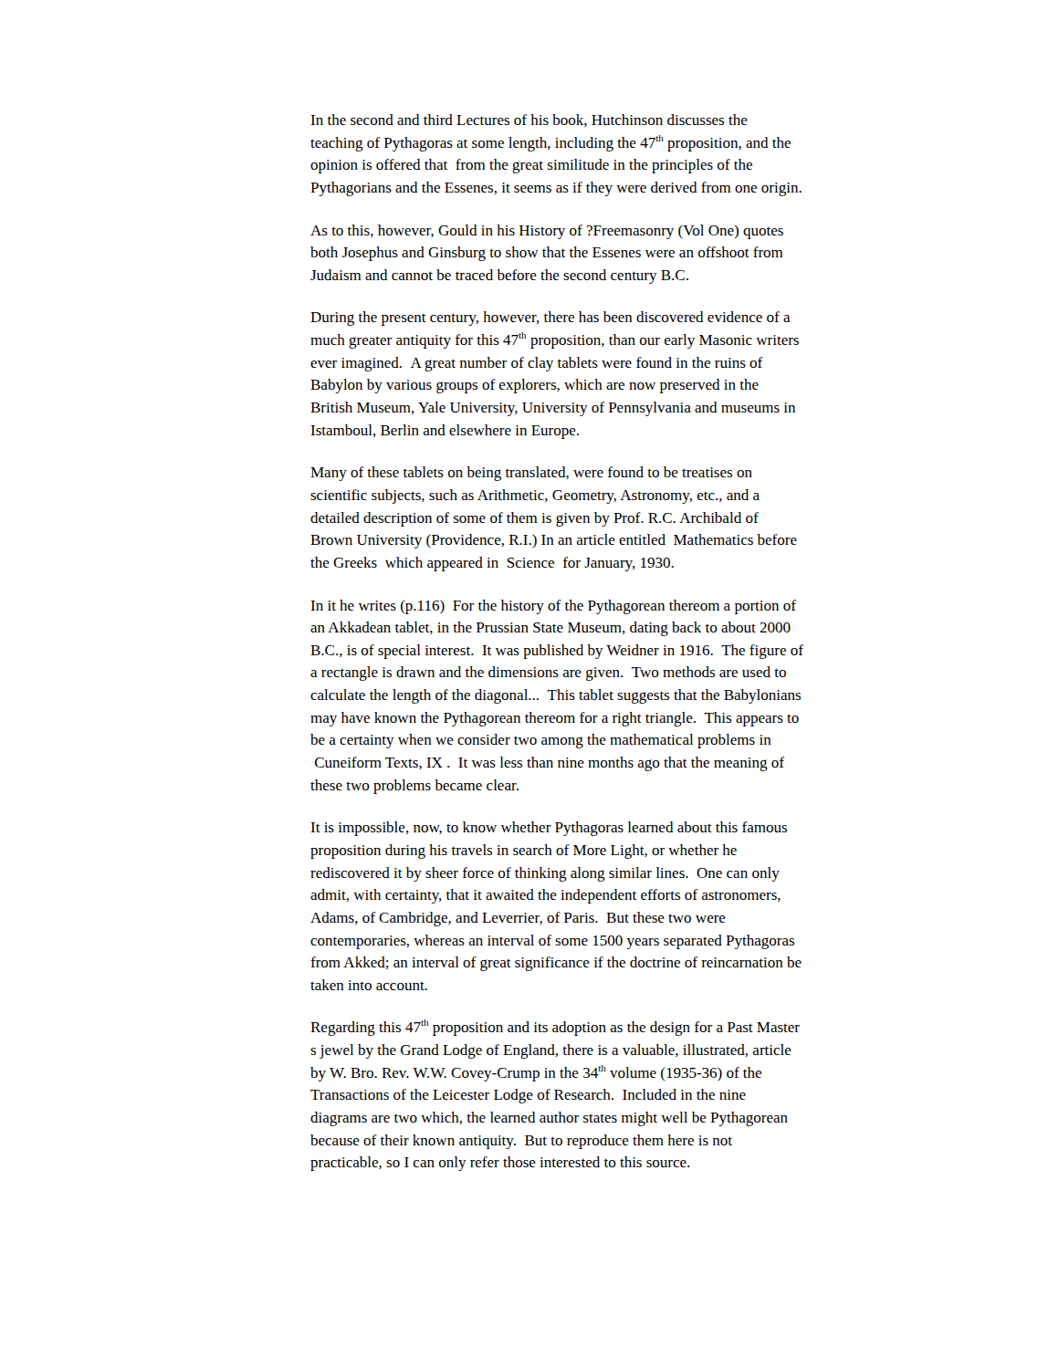In the second and third Lectures of his book, Hutchinson discusses the teaching of Pythagoras at some length, including the 47th proposition, and the opinion is offered that from the great similitude in the principles of the Pythagorians and the Essenes, it seems as if they were derived from one origin.
As to this, however, Gould in his History of ?Freemasonry (Vol One) quotes both Josephus and Ginsburg to show that the Essenes were an offshoot from Judaism and cannot be traced before the second century B.C.
During the present century, however, there has been discovered evidence of a much greater antiquity for this 47th proposition, than our early Masonic writers ever imagined. A great number of clay tablets were found in the ruins of Babylon by various groups of explorers, which are now preserved in the British Museum, Yale University, University of Pennsylvania and museums in Istamboul, Berlin and elsewhere in Europe.
Many of these tablets on being translated, were found to be treatises on scientific subjects, such as Arithmetic, Geometry, Astronomy, etc., and a detailed description of some of them is given by Prof. R.C. Archibald of Brown University (Providence, R.I.) In an article entitled Mathematics before the Greeks which appeared in Science for January, 1930.
In it he writes (p.116) For the history of the Pythagorean thereom a portion of an Akkadean tablet, in the Prussian State Museum, dating back to about 2000 B.C., is of special interest. It was published by Weidner in 1916. The figure of a rectangle is drawn and the dimensions are given. Two methods are used to calculate the length of the diagonal... This tablet suggests that the Babylonians may have known the Pythagorean thereom for a right triangle. This appears to be a certainty when we consider two among the mathematical problems in Cuneiform Texts, IX . It was less than nine months ago that the meaning of these two problems became clear.
It is impossible, now, to know whether Pythagoras learned about this famous proposition during his travels in search of More Light, or whether he rediscovered it by sheer force of thinking along similar lines. One can only admit, with certainty, that it awaited the independent efforts of astronomers, Adams, of Cambridge, and Leverrier, of Paris. But these two were contemporaries, whereas an interval of some 1500 years separated Pythagoras from Akked; an interval of great significance if the doctrine of reincarnation be taken into account.
Regarding this 47th proposition and its adoption as the design for a Past Master s jewel by the Grand Lodge of England, there is a valuable, illustrated, article by W. Bro. Rev. W.W. Covey-Crump in the 34th volume (1935-36) of the Transactions of the Leicester Lodge of Research. Included in the nine diagrams are two which, the learned author states might well be Pythagorean because of their known antiquity. But to reproduce them here is not practicable, so I can only refer those interested to this source.